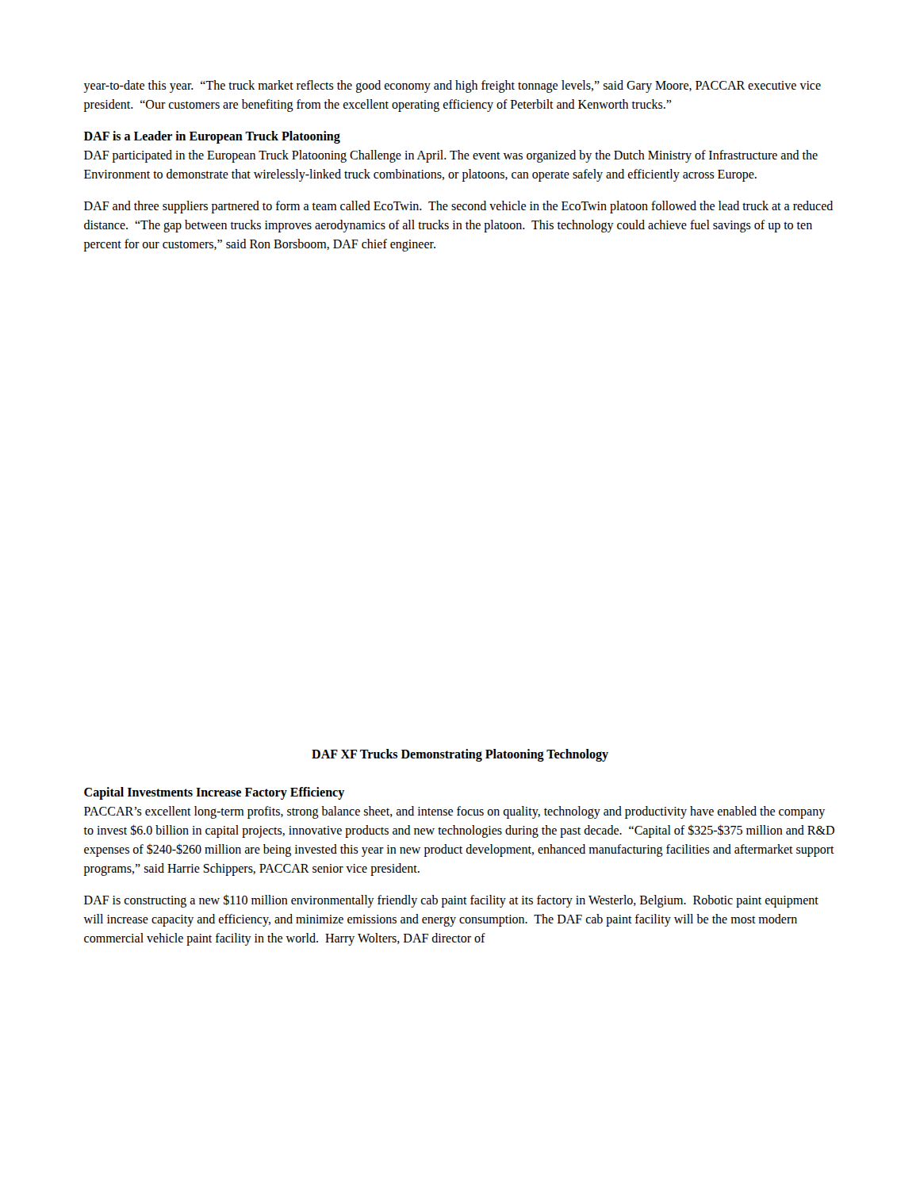year-to-date this year. “The truck market reflects the good economy and high freight tonnage levels,” said Gary Moore, PACCAR executive vice president. “Our customers are benefiting from the excellent operating efficiency of Peterbilt and Kenworth trucks.”
DAF is a Leader in European Truck Platooning
DAF participated in the European Truck Platooning Challenge in April. The event was organized by the Dutch Ministry of Infrastructure and the Environment to demonstrate that wirelessly-linked truck combinations, or platoons, can operate safely and efficiently across Europe.
DAF and three suppliers partnered to form a team called EcoTwin. The second vehicle in the EcoTwin platoon followed the lead truck at a reduced distance. “The gap between trucks improves aerodynamics of all trucks in the platoon. This technology could achieve fuel savings of up to ten percent for our customers,” said Ron Borsboom, DAF chief engineer.
DAF XF Trucks Demonstrating Platooning Technology
Capital Investments Increase Factory Efficiency
PACCAR’s excellent long-term profits, strong balance sheet, and intense focus on quality, technology and productivity have enabled the company to invest $6.0 billion in capital projects, innovative products and new technologies during the past decade. “Capital of $325-$375 million and R&D expenses of $240-$260 million are being invested this year in new product development, enhanced manufacturing facilities and aftermarket support programs,” said Harrie Schippers, PACCAR senior vice president.
DAF is constructing a new $110 million environmentally friendly cab paint facility at its factory in Westerlo, Belgium. Robotic paint equipment will increase capacity and efficiency, and minimize emissions and energy consumption. The DAF cab paint facility will be the most modern commercial vehicle paint facility in the world. Harry Wolters, DAF director of